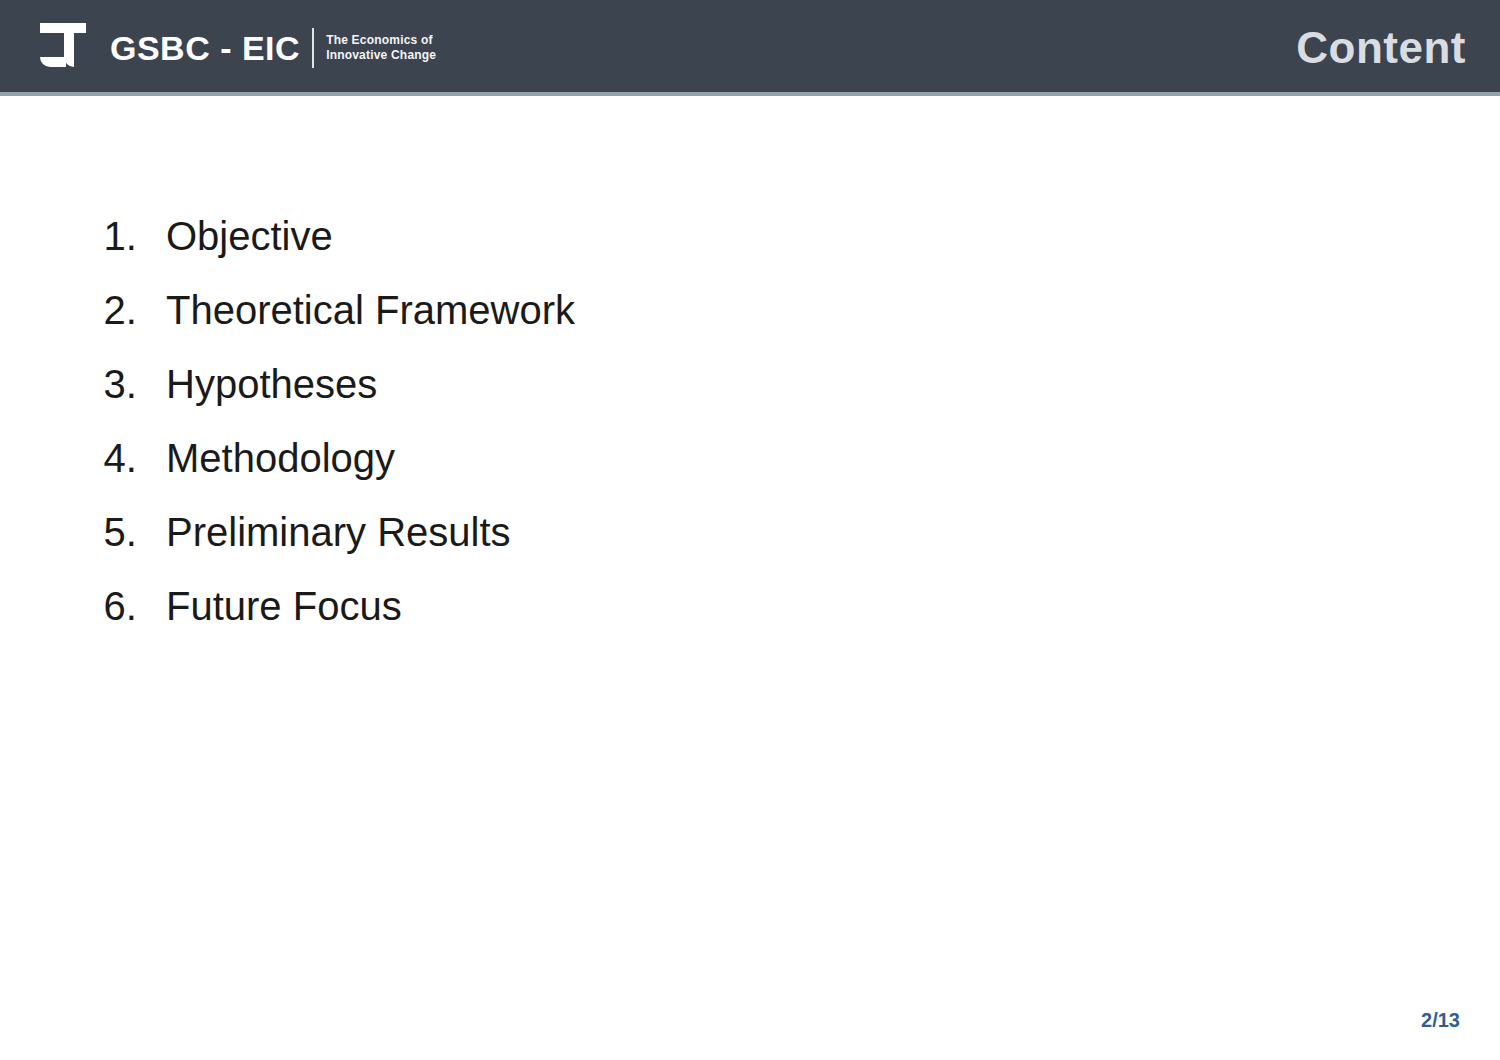GSBC - EIC The Economics of
Innovative Change
Content
Objective
Theoretical Framework
Hypotheses
Methodology
Preliminary Results
Future Focus
2/13